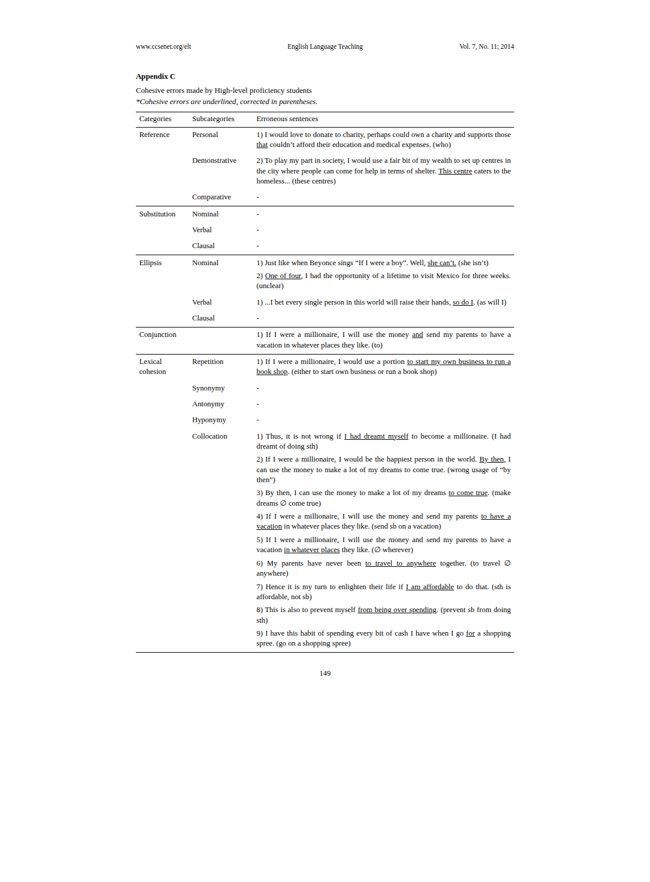www.ccsenet.org/elt
English Language Teaching
Vol. 7, No. 11; 2014
Appendix C
Cohesive errors made by High-level proficiency students
*Cohesive errors are underlined, corrected in parentheses.
| Categories | Subcategories | Erroneous sentences |
| --- | --- | --- |
| Reference | Personal | 1) I would love to donate to charity, perhaps could own a charity and supports those that couldn’t afford their education and medical expenses. (who) |
| | Demonstrative | 2) To play my part in society, I would use a fair bit of my wealth to set up centres in the city where people can come for help in terms of shelter. This centre caters to the homeless... (these centres) |
| | Comparative | - |
| Substitution | Nominal | - |
| | Verbal | - |
| | Clausal | - |
| Ellipsis | Nominal | 1) Just like when Beyonce sings “If I were a boy”. Well, she can’t. (she isn’t) 2) One of four , I had the opportunity of a lifetime to visit Mexico for three weeks. (unclear) |
| | Verbal | 1) ...I bet every single person in this world will raise their hands, so do I . (as will I) |
| | Clausal | - |
| Conjunction | | 1) If I were a millionaire, I will use the money and send my parents to have a vacation in whatever places they like. (to) |
| Lexical cohesion | Repetition | 1) If I were a millionaire, I would use a portion to start my own business to run a book shop . (either to start own business or run a book shop) |
| | Synonymy | - |
| | Antonymy | - |
| | Hyponymy | - |
| | Collocation | 1) Thus, it is not wrong if I had dreamt myself to become a millionaire. (I had dreamt of doing sth) 2) If I were a millionaire, I would be the happiest person in the world. By then , I can use the money to make a lot of my dreams to come true. (wrong usage of “by then”) 3) By then, I can use the money to make a lot of my dreams to come true . (make dreams ∅ come true) 4) If I were a millionaire, I will use the money and send my parents to have a vacation in whatever places they like. (send sb on a vacation) 5) If I were a millionaire, I will use the money and send my parents to have a vacation in whatever places they like. (∅ wherever) 6) My parents have never been to travel to anywhere together. (to travel ∅ anywhere) 7) Hence it is my turn to enlighten their life if I am affordable to do that. (sth is affordable, not sb) 8) This is also to prevent myself from being over spending . (prevent sb from doing sth) 9) I have this habit of spending every bit of cash I have when I go for a shopping spree. (go on a shopping spree) |
149